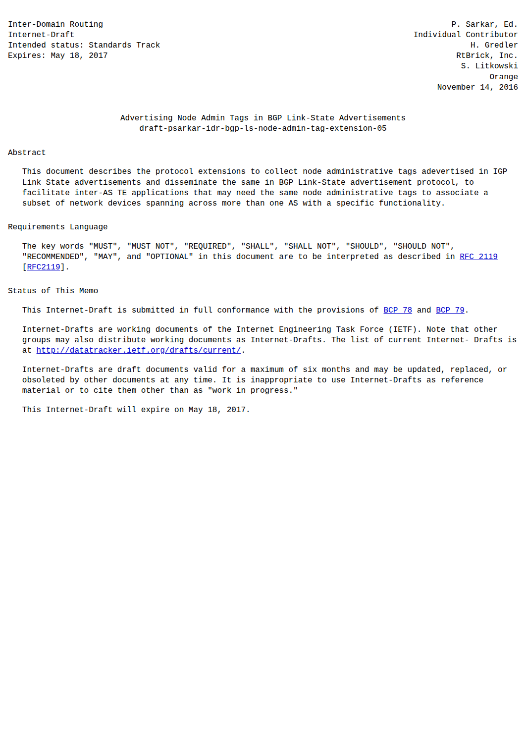Inter-Domain Routing Internet-Draft Intended status: Standards Track Expires: May 18, 2017
P. Sarkar, Ed. Individual Contributor H. Gredler RtBrick, Inc. S. Litkowski Orange November 14, 2016
Advertising Node Admin Tags in BGP Link-State Advertisements
draft-psarkar-idr-bgp-ls-node-admin-tag-extension-05
Abstract
This document describes the protocol extensions to collect node administrative tags adevertised in IGP Link State advertisements and disseminate the same in BGP Link-State advertisement protocol, to facilitate inter-AS TE applications that may need the same node administrative tags to associate a subset of network devices spanning across more than one AS with a specific functionality.
Requirements Language
The key words "MUST", "MUST NOT", "REQUIRED", "SHALL", "SHALL NOT", "SHOULD", "SHOULD NOT", "RECOMMENDED", "MAY", and "OPTIONAL" in this document are to be interpreted as described in RFC 2119 [RFC2119].
Status of This Memo
This Internet-Draft is submitted in full conformance with the provisions of BCP 78 and BCP 79.
Internet-Drafts are working documents of the Internet Engineering Task Force (IETF). Note that other groups may also distribute working documents as Internet-Drafts. The list of current Internet- Drafts is at http://datatracker.ietf.org/drafts/current/.
Internet-Drafts are draft documents valid for a maximum of six months and may be updated, replaced, or obsoleted by other documents at any time. It is inappropriate to use Internet-Drafts as reference material or to cite them other than as "work in progress."
This Internet-Draft will expire on May 18, 2017.